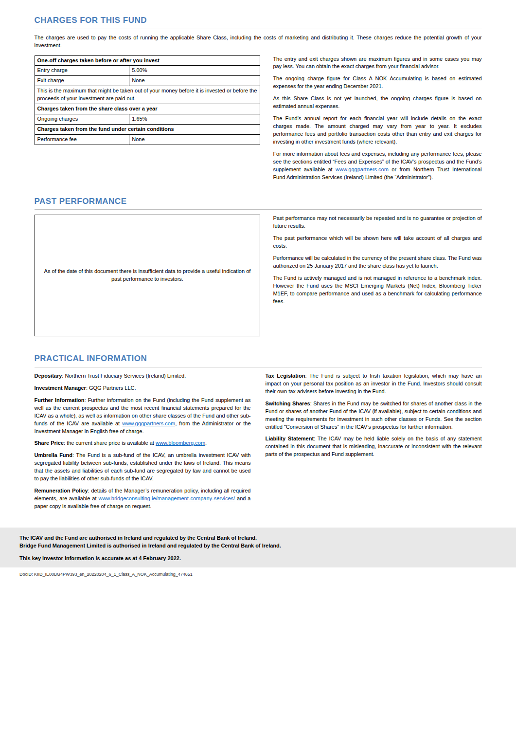Charges for this fund
The charges are used to pay the costs of running the applicable Share Class, including the costs of marketing and distributing it. These charges reduce the potential growth of your investment.
| One-off charges taken before or after you invest |
| --- |
| Entry charge | 5.00% |
| Exit charge | None |
| This is the maximum that might be taken out of your money before it is invested or before the proceeds of your investment are paid out. |
| Charges taken from the share class over a year |
| Ongoing charges | 1.65% |
| Charges taken from the fund under certain conditions |
| Performance fee | None |
The entry and exit charges shown are maximum figures and in some cases you may pay less. You can obtain the exact charges from your financial advisor.
The ongoing charge figure for Class A NOK Accumulating is based on estimated expenses for the year ending December 2021.
As this Share Class is not yet launched, the ongoing charges figure is based on estimated annual expenses.
The Fund's annual report for each financial year will include details on the exact charges made. The amount charged may vary from year to year. It excludes performance fees and portfolio transaction costs other than entry and exit charges for investing in other investment funds (where relevant).
For more information about fees and expenses, including any performance fees, please see the sections entitled “Fees and Expenses” of the ICAV’s prospectus and the Fund’s supplement available at www.gqgpartners.com or from Northern Trust International Fund Administration Services (Ireland) Limited (the “Administrator”).
Past performance
As of the date of this document there is insufficient data to provide a useful indication of past performance to investors.
Past performance may not necessarily be repeated and is no guarantee or projection of future results.
The past performance which will be shown here will take account of all charges and costs.
Performance will be calculated in the currency of the present share class. The Fund was authorized on 25 January 2017 and the share class has yet to launch.
The Fund is actively managed and is not managed in reference to a benchmark index. However the Fund uses the MSCI Emerging Markets (Net) Index, Bloomberg Ticker M1EF, to compare performance and used as a benchmark for calculating performance fees.
Practical information
Depositary: Northern Trust Fiduciary Services (Ireland) Limited.
Investment Manager: GQG Partners LLC.
Further Information: Further information on the Fund (including the Fund supplement as well as the current prospectus and the most recent financial statements prepared for the ICAV as a whole), as well as information on other share classes of the Fund and other sub-funds of the ICAV are available at www.gqgpartners.com, from the Administrator or the Investment Manager in English free of charge.
Share Price: the current share price is available at www.bloomberg.com.
Umbrella Fund: The Fund is a sub-fund of the ICAV, an umbrella investment ICAV with segregated liability between sub-funds, established under the laws of Ireland. This means that the assets and liabilities of each sub-fund are segregated by law and cannot be used to pay the liabilities of other sub-funds of the ICAV.
Remuneration Policy: details of the Manager’s remuneration policy, including all required elements, are available at www.bridgeconsulting.ie/management-company-services/ and a paper copy is available free of charge on request.
Tax Legislation: The Fund is subject to Irish taxation legislation, which may have an impact on your personal tax position as an investor in the Fund. Investors should consult their own tax advisers before investing in the Fund.
Switching Shares: Shares in the Fund may be switched for shares of another class in the Fund or shares of another Fund of the ICAV (if available), subject to certain conditions and meeting the requirements for investment in such other classes or Funds. See the section entitled “Conversion of Shares” in the ICAV’s prospectus for further information.
Liability Statement: The ICAV may be held liable solely on the basis of any statement contained in this document that is misleading, inaccurate or inconsistent with the relevant parts of the prospectus and Fund supplement.
The ICAV and the Fund are authorised in Ireland and regulated by the Central Bank of Ireland.
Bridge Fund Management Limited is authorised in Ireland and regulated by the Central Bank of Ireland.
This key investor information is accurate as at 4 February 2022.
DocID: KIID_IE00BG4PW393_en_20220204_6_1_Class_A_NOK_Accumulating_474651